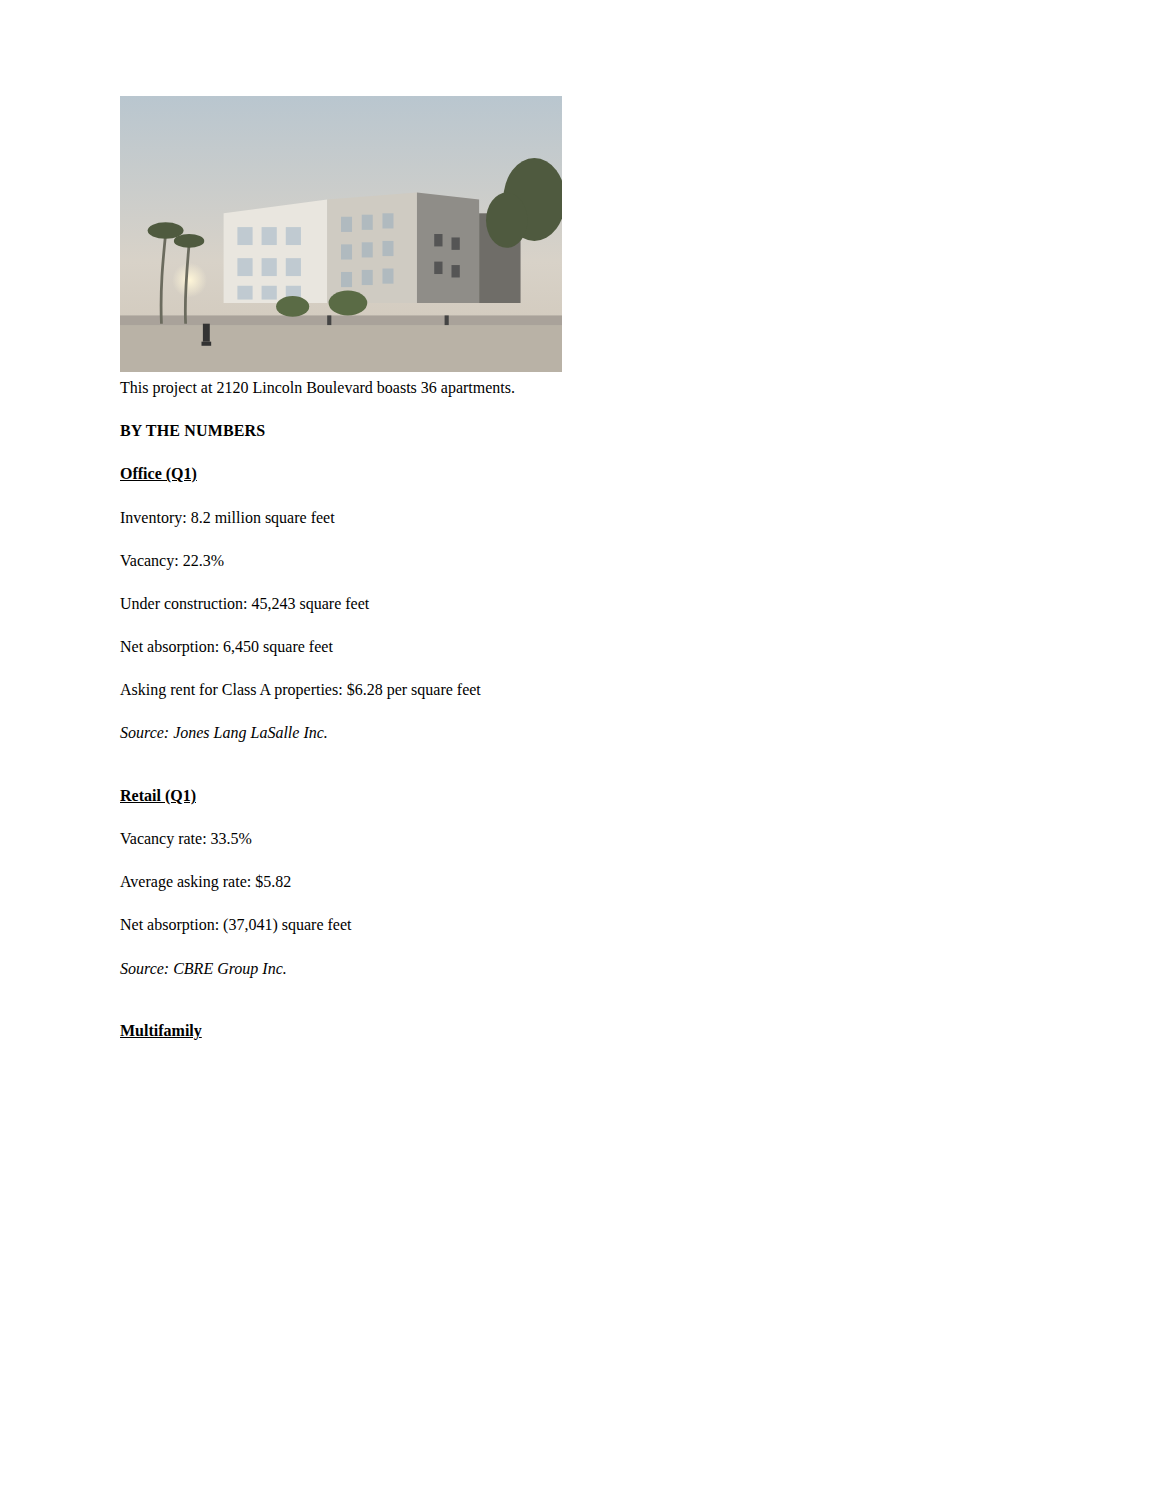This project at 2120 Lincoln Boulevard boasts 36 apartments.
BY THE NUMBERS
Office (Q1)
Inventory: 8.2 million square feet
Vacancy: 22.3%
Under construction: 45,243 square feet
Net absorption: 6,450 square feet
Asking rent for Class A properties: $6.28 per square feet
Source: Jones Lang LaSalle Inc.
Retail (Q1)
Vacancy rate: 33.5%
Average asking rate: $5.82
Net absorption: (37,041) square feet
Source: CBRE Group Inc.
Multifamily